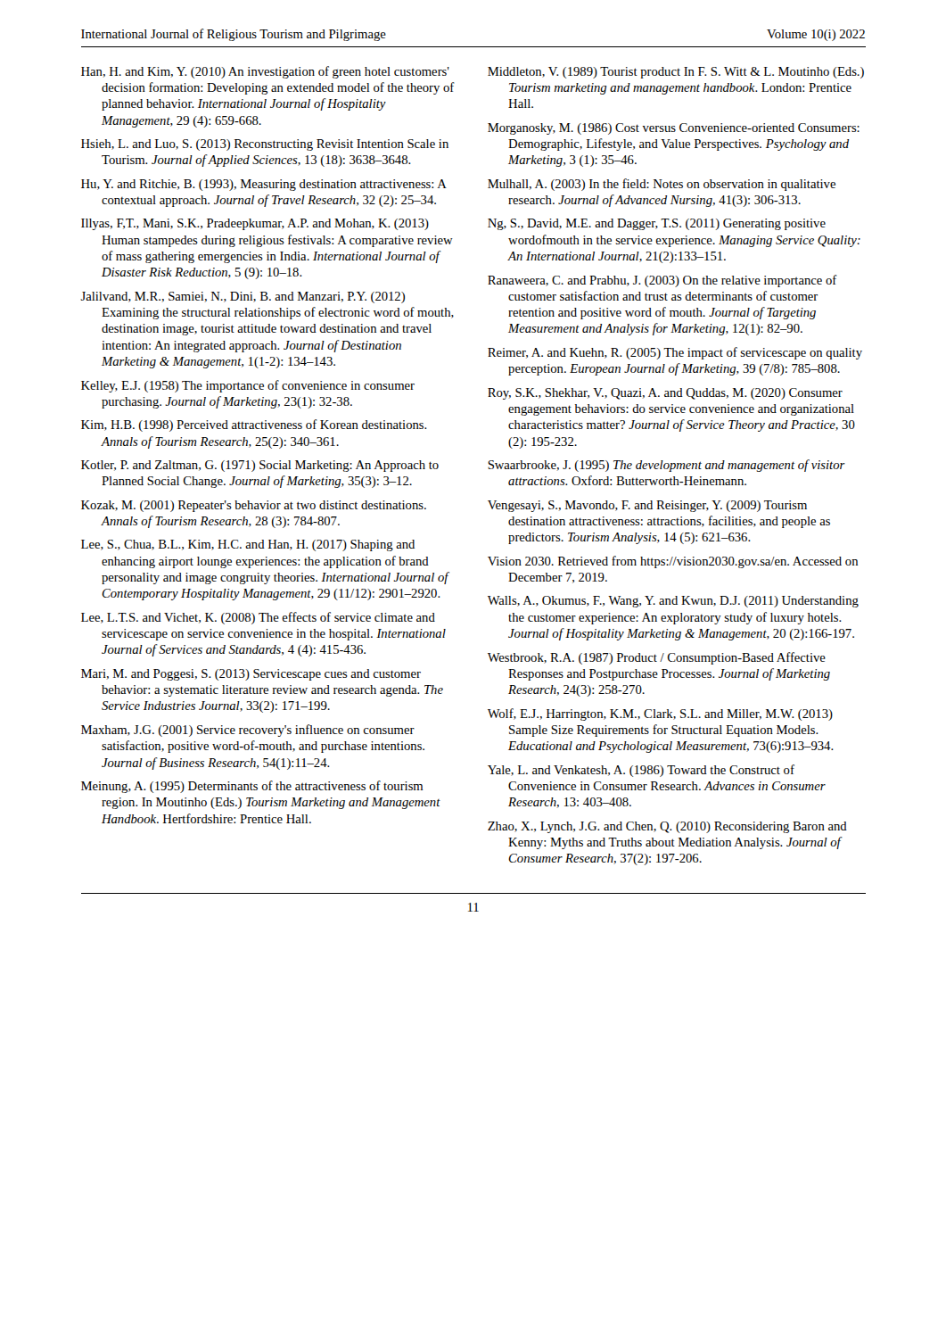International Journal of Religious Tourism and Pilgrimage Volume 10(i) 2022
Han, H. and Kim, Y. (2010) An investigation of green hotel customers' decision formation: Developing an extended model of the theory of planned behavior. International Journal of Hospitality Management, 29 (4): 659-668.
Hsieh, L. and Luo, S. (2013) Reconstructing Revisit Intention Scale in Tourism. Journal of Applied Sciences, 13 (18): 3638–3648.
Hu, Y. and Ritchie, B. (1993), Measuring destination attractiveness: A contextual approach. Journal of Travel Research, 32 (2): 25–34.
Illyas, F,T., Mani, S.K., Pradeepkumar, A.P. and Mohan, K. (2013) Human stampedes during religious festivals: A comparative review of mass gathering emergencies in India. International Journal of Disaster Risk Reduction, 5 (9): 10–18.
Jalilvand, M.R., Samiei, N., Dini, B. and Manzari, P.Y. (2012) Examining the structural relationships of electronic word of mouth, destination image, tourist attitude toward destination and travel intention: An integrated approach. Journal of Destination Marketing & Management, 1(1-2): 134–143.
Kelley, E.J. (1958) The importance of convenience in consumer purchasing. Journal of Marketing, 23(1): 32-38.
Kim, H.B. (1998) Perceived attractiveness of Korean destinations. Annals of Tourism Research, 25(2): 340–361.
Kotler, P. and Zaltman, G. (1971) Social Marketing: An Approach to Planned Social Change. Journal of Marketing, 35(3): 3–12.
Kozak, M. (2001) Repeater's behavior at two distinct destinations. Annals of Tourism Research, 28 (3): 784-807.
Lee, S., Chua, B.L., Kim, H.C. and Han, H. (2017) Shaping and enhancing airport lounge experiences: the application of brand personality and image congruity theories. International Journal of Contemporary Hospitality Management, 29 (11/12): 2901–2920.
Lee, L.T.S. and Vichet, K. (2008) The effects of service climate and servicescape on service convenience in the hospital. International Journal of Services and Standards, 4 (4): 415-436.
Mari, M. and Poggesi, S. (2013) Servicescape cues and customer behavior: a systematic literature review and research agenda. The Service Industries Journal, 33(2): 171–199.
Maxham, J.G. (2001) Service recovery's influence on consumer satisfaction, positive word-of-mouth, and purchase intentions. Journal of Business Research, 54(1):11–24.
Meinung, A. (1995) Determinants of the attractiveness of tourism region. In Moutinho (Eds.) Tourism Marketing and Management Handbook. Hertfordshire: Prentice Hall.
Middleton, V. (1989) Tourist product In F. S. Witt & L. Moutinho (Eds.) Tourism marketing and management handbook. London: Prentice Hall.
Morganosky, M. (1986) Cost versus Convenience-oriented Consumers: Demographic, Lifestyle, and Value Perspectives. Psychology and Marketing, 3 (1): 35–46.
Mulhall, A. (2003) In the field: Notes on observation in qualitative research. Journal of Advanced Nursing, 41(3): 306-313.
Ng, S., David, M.E. and Dagger, T.S. (2011) Generating positive wordofmouth in the service experience. Managing Service Quality: An International Journal, 21(2):133–151.
Ranaweera, C. and Prabhu, J. (2003) On the relative importance of customer satisfaction and trust as determinants of customer retention and positive word of mouth. Journal of Targeting Measurement and Analysis for Marketing, 12(1): 82–90.
Reimer, A. and Kuehn, R. (2005) The impact of servicescape on quality perception. European Journal of Marketing, 39 (7/8): 785–808.
Roy, S.K., Shekhar, V., Quazi, A. and Quddas, M. (2020) Consumer engagement behaviors: do service convenience and organizational characteristics matter? Journal of Service Theory and Practice, 30 (2): 195-232.
Swaarbrooke, J. (1995) The development and management of visitor attractions. Oxford: Butterworth-Heinemann.
Vengesayi, S., Mavondo, F. and Reisinger, Y. (2009) Tourism destination attractiveness: attractions, facilities, and people as predictors. Tourism Analysis, 14 (5): 621–636.
Vision 2030. Retrieved from https://vision2030.gov.sa/en. Accessed on December 7, 2019.
Walls, A., Okumus, F., Wang, Y. and Kwun, D.J. (2011) Understanding the customer experience: An exploratory study of luxury hotels. Journal of Hospitality Marketing & Management, 20 (2):166-197.
Westbrook, R.A. (1987) Product / Consumption-Based Affective Responses and Postpurchase Processes. Journal of Marketing Research, 24(3): 258-270.
Wolf, E.J., Harrington, K.M., Clark, S.L. and Miller, M.W. (2013) Sample Size Requirements for Structural Equation Models. Educational and Psychological Measurement, 73(6):913–934.
Yale, L. and Venkatesh, A. (1986) Toward the Construct of Convenience in Consumer Research. Advances in Consumer Research, 13: 403–408.
Zhao, X., Lynch, J.G. and Chen, Q. (2010) Reconsidering Baron and Kenny: Myths and Truths about Mediation Analysis. Journal of Consumer Research, 37(2): 197-206.
11